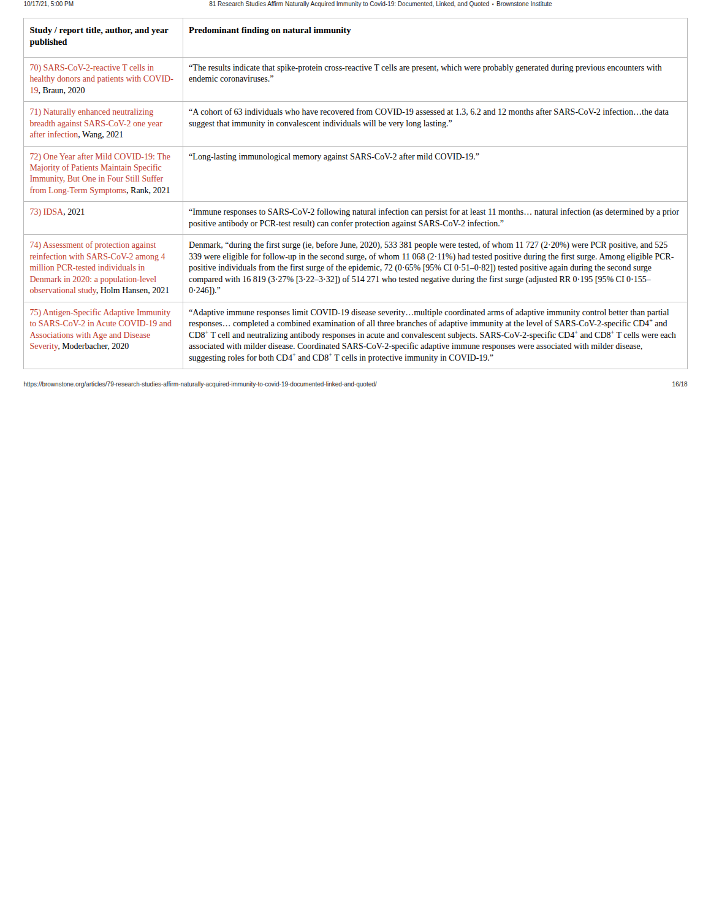10/17/21, 5:00 PM
81 Research Studies Affirm Naturally Acquired Immunity to Covid-19: Documented, Linked, and Quoted ⋆ Brownstone Institute
| Study / report title, author, and year published | Predominant finding on natural immunity |
| --- | --- |
| 70) SARS-CoV-2-reactive T cells in healthy donors and patients with COVID-19 , Braun, 2020 | “The results indicate that spike-protein cross-reactive T cells are present, which were probably generated during previous encounters with endemic coronaviruses.” |
| 71) Naturally enhanced neutralizing breadth against SARS-CoV-2 one year after infection , Wang, 2021 | “A cohort of 63 individuals who have recovered from COVID-19 assessed at 1.3, 6.2 and 12 months after SARS-CoV-2 infection…the data suggest that immunity in convalescent individuals will be very long lasting.” |
| 72) One Year after Mild COVID-19: The Majority of Patients Maintain Specific Immunity, But One in Four Still Suffer from Long-Term Symptoms , Rank, 2021 | “Long-lasting immunological memory against SARS-CoV-2 after mild COVID-19.” |
| 73) IDSA , 2021 | “Immune responses to SARS-CoV-2 following natural infection can persist for at least 11 months… natural infection (as determined by a prior positive antibody or PCR-test result) can confer protection against SARS-CoV-2 infection.” |
| 74) Assessment of protection against reinfection with SARS-CoV-2 among 4 million PCR-tested individuals in Denmark in 2020: a population-level observational study , Holm Hansen, 2021 | Denmark, “during the first surge (ie, before June, 2020), 533 381 people were tested, of whom 11 727 (2·20%) were PCR positive, and 525 339 were eligible for follow-up in the second surge, of whom 11 068 (2·11%) had tested positive during the first surge. Among eligible PCR-positive individuals from the first surge of the epidemic, 72 (0·65% [95% CI 0·51–0·82]) tested positive again during the second surge compared with 16 819 (3·27% [3·22–3·32]) of 514 271 who tested negative during the first surge (adjusted RR 0·195 [95% CI 0·155–0·246]).” |
| 75) Antigen-Specific Adaptive Immunity to SARS-CoV-2 in Acute COVID-19 and Associations with Age and Disease Severity , Moderbacher, 2020 | “Adaptive immune responses limit COVID-19 disease severity…multiple coordinated arms of adaptive immunity control better than partial responses… completed a combined examination of all three branches of adaptive immunity at the level of SARS-CoV-2-specific CD4 + and CD8 + T cell and neutralizing antibody responses in acute and convalescent subjects. SARS-CoV-2-specific CD4 + and CD8 + T cells were each associated with milder disease. Coordinated SARS-CoV-2-specific adaptive immune responses were associated with milder disease, suggesting roles for both CD4 + and CD8 + T cells in protective immunity in COVID-19.” |
https://brownstone.org/articles/79-research-studies-affirm-naturally-acquired-immunity-to-covid-19-documented-linked-and-quoted/
16/18